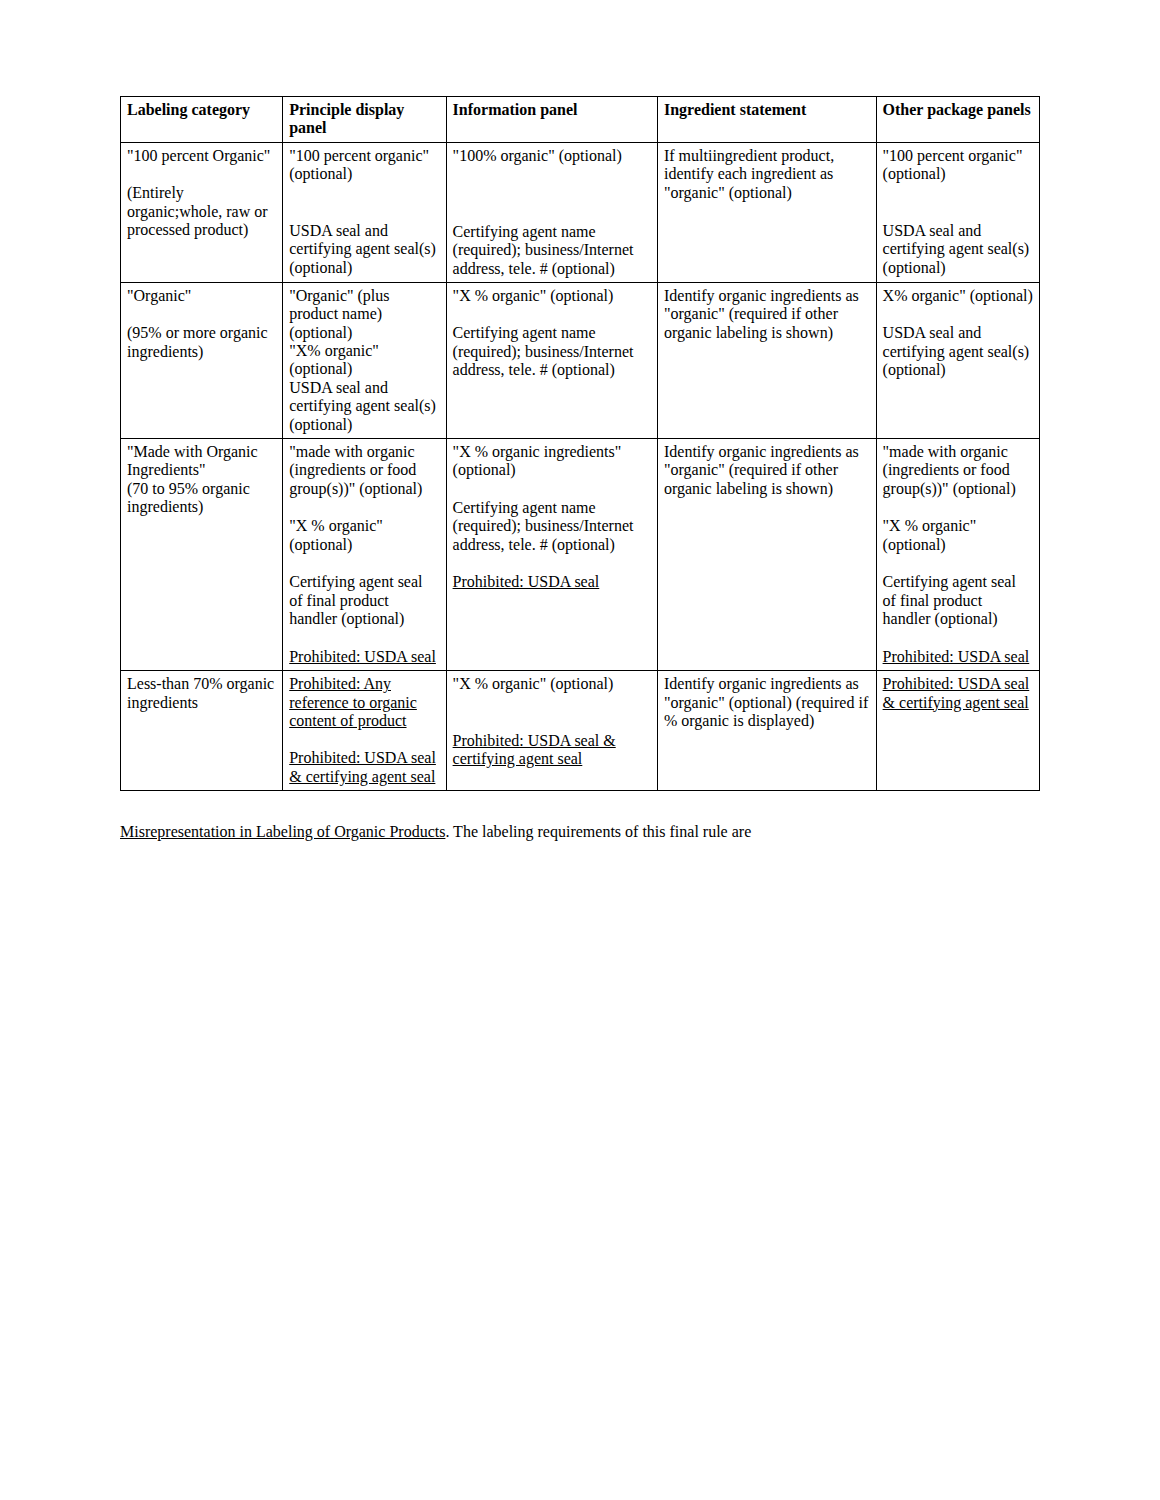| Labeling category | Principle display panel | Information panel | Ingredient statement | Other package panels |
| --- | --- | --- | --- | --- |
| "100 percent Organic" (Entirely organic;whole, raw or processed product) | "100 percent organic" (optional) USDA seal and certifying agent seal(s) (optional) | "100% organic" (optional) Certifying agent name (required); business/Internet address, tele. # (optional) | If multiingredient product, identify each ingredient as "organic" (optional) | "100 percent organic" (optional) USDA seal and certifying agent seal(s) (optional) |
| "Organic" (95% or more organic ingredients) | "Organic" (plus product name) (optional) "X% organic" (optional) USDA seal and certifying agent seal(s) (optional) | "X % organic" (optional) Certifying agent name (required); business/Internet address, tele. # (optional) | Identify organic ingredients as "organic" (required if other organic labeling is shown) | X% organic" (optional) USDA seal and certifying agent seal(s) (optional) |
| "Made with Organic Ingredients" (70 to 95% organic ingredients) | "made with organic (ingredients or food group(s))" (optional) "X % organic" (optional) Certifying agent seal of final product handler (optional) Prohibited: USDA seal | "X % organic ingredients" (optional) Certifying agent name (required); business/Internet address, tele. # (optional) Prohibited: USDA seal | Identify organic ingredients as "organic" (required if other organic labeling is shown) | "made with organic (ingredients or food group(s))" (optional) "X % organic" (optional) Certifying agent seal of final product handler (optional) Prohibited: USDA seal |
| Less-than 70% organic ingredients | Prohibited: Any reference to organic content of product Prohibited: USDA seal & certifying agent seal | "X % organic" (optional) Prohibited: USDA seal & certifying agent seal | Identify organic ingredients as "organic" (optional) (required if % organic is displayed) | Prohibited: USDA seal & certifying agent seal |
Misrepresentation in Labeling of Organic Products. The labeling requirements of this final rule are